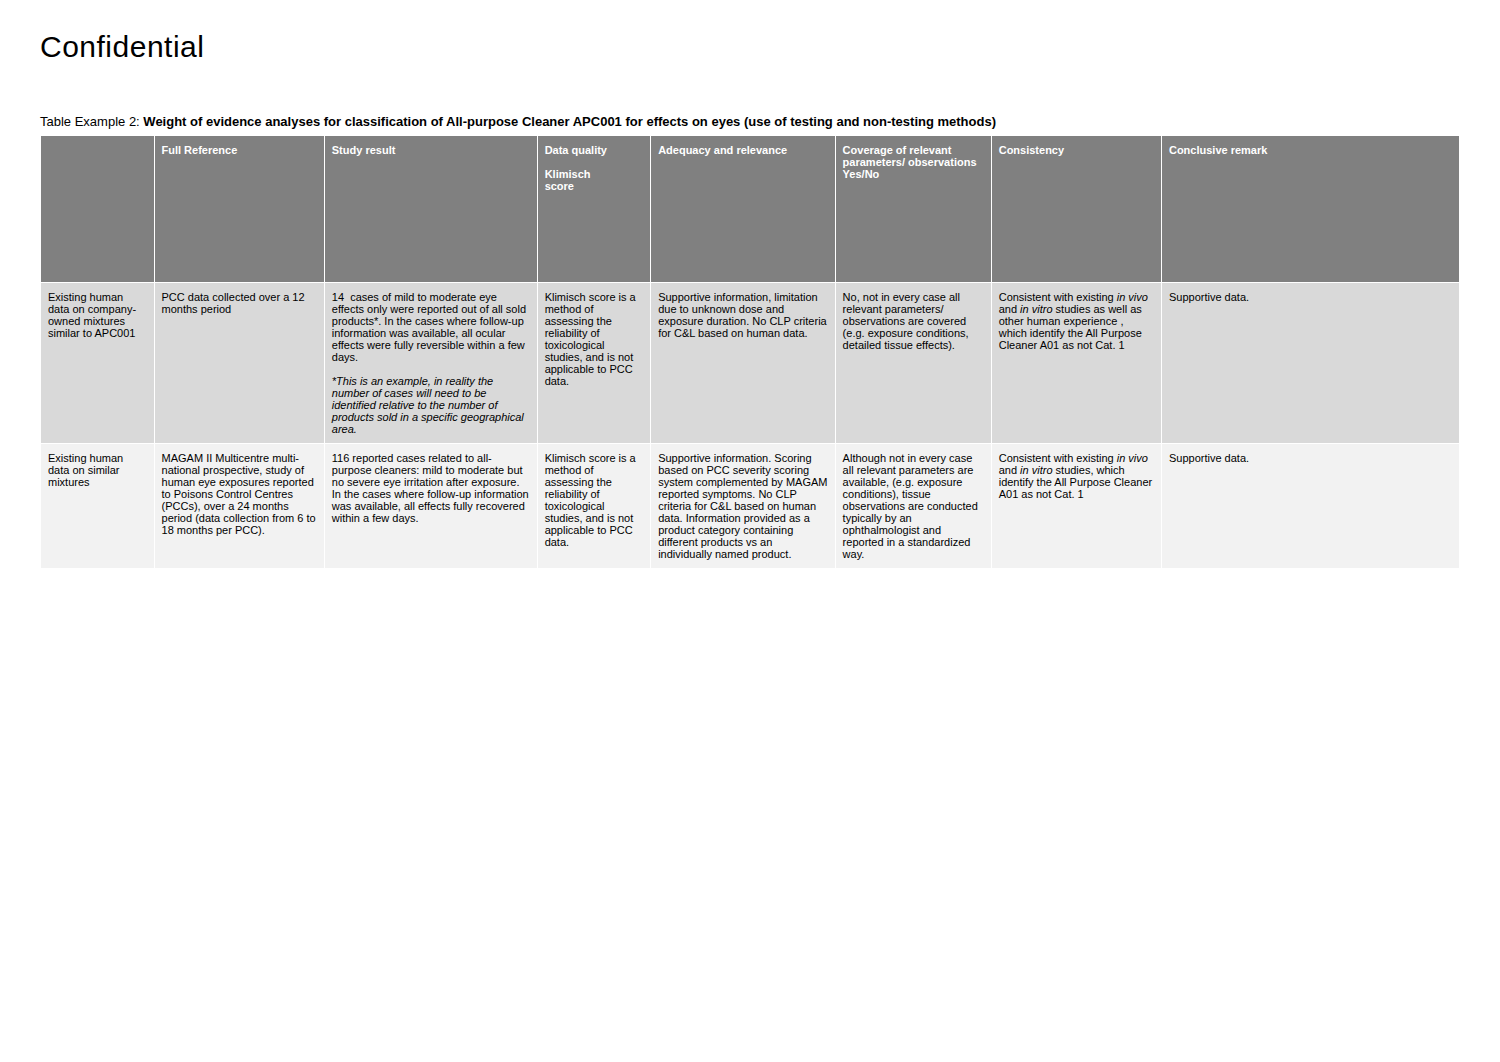Confidential
Table Example 2: Weight of evidence analyses for classification of All-purpose Cleaner APC001 for effects on eyes (use of testing and non-testing methods)
| | Full Reference | Study result | Data quality Klimisch score | Adequacy and relevance | Coverage of relevant parameters/ observations Yes/No | Consistency | Conclusive remark |
| --- | --- | --- | --- | --- | --- | --- | --- |
| Existing human data on company-owned mixtures similar to APC001 | PCC data collected over a 12 months period | 14 cases of mild to moderate eye effects only were reported out of all sold products*. In the cases where follow-up information was available, all ocular effects were fully reversible within a few days. *This is an example, in reality the number of cases will need to be identified relative to the number of products sold in a specific geographical area. | Klimisch score is a method of assessing the reliability of toxicological studies, and is not applicable to PCC data. | Supportive information, limitation due to unknown dose and exposure duration. No CLP criteria for C&L based on human data. | No, not in every case all relevant parameters/ observations are covered (e.g. exposure conditions, detailed tissue effects). | Consistent with existing in vivo and in vitro studies as well as other human experience , which identify the All Purpose Cleaner A01 as not Cat. 1 | Supportive data. |
| Existing human data on similar mixtures | MAGAM II Multicentre multi-national prospective, study of human eye exposures reported to Poisons Control Centres (PCCs), over a 24 months period (data collection from 6 to 18 months per PCC). | 116 reported cases related to all-purpose cleaners: mild to moderate but no severe eye irritation after exposure. In the cases where follow-up information was available, all effects fully recovered within a few days. | Klimisch score is a method of assessing the reliability of toxicological studies, and is not applicable to PCC data. | Supportive information. Scoring based on PCC severity scoring system complemented by MAGAM reported symptoms. No CLP criteria for C&L based on human data. Information provided as a product category containing different products vs an individually named product. | Although not in every case all relevant parameters are available, (e.g. exposure conditions), tissue observations are conducted typically by an ophthalmologist and reported in a standardized way. | Consistent with existing in vivo and in vitro studies, which identify the All Purpose Cleaner A01 as not Cat. 1 | Supportive data. |